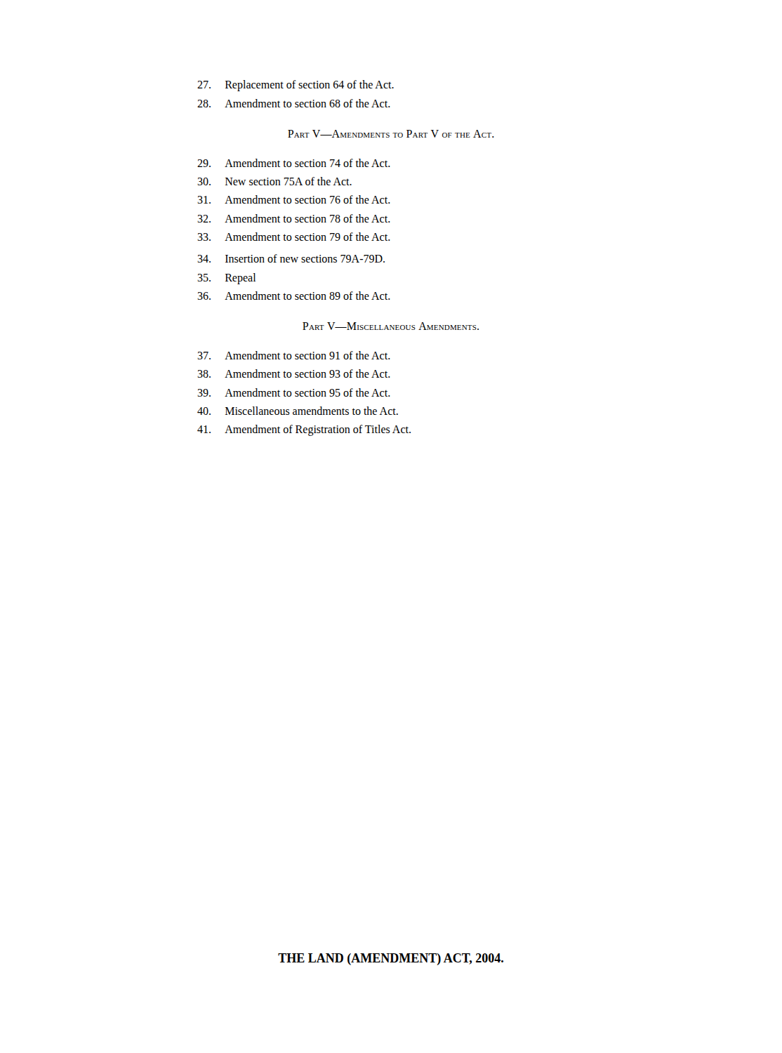27. Replacement of section 64 of the Act.
28. Amendment to section 68 of the Act.
Part V—Amendments to Part V of the Act.
29. Amendment to section 74 of the Act.
30. New section 75A of the Act.
31. Amendment to section 76 of the Act.
32. Amendment to section 78 of the Act.
33. Amendment to section 79 of the Act.
34. Insertion of new sections 79A-79D.
35. Repeal
36. Amendment to section 89 of the Act.
Part V—Miscellaneous Amendments.
37. Amendment to section 91 of the Act.
38. Amendment to section 93 of the Act.
39. Amendment to section 95 of the Act.
40. Miscellaneous amendments to the Act.
41. Amendment of Registration of Titles Act.
THE LAND (AMENDMENT) ACT, 2004.